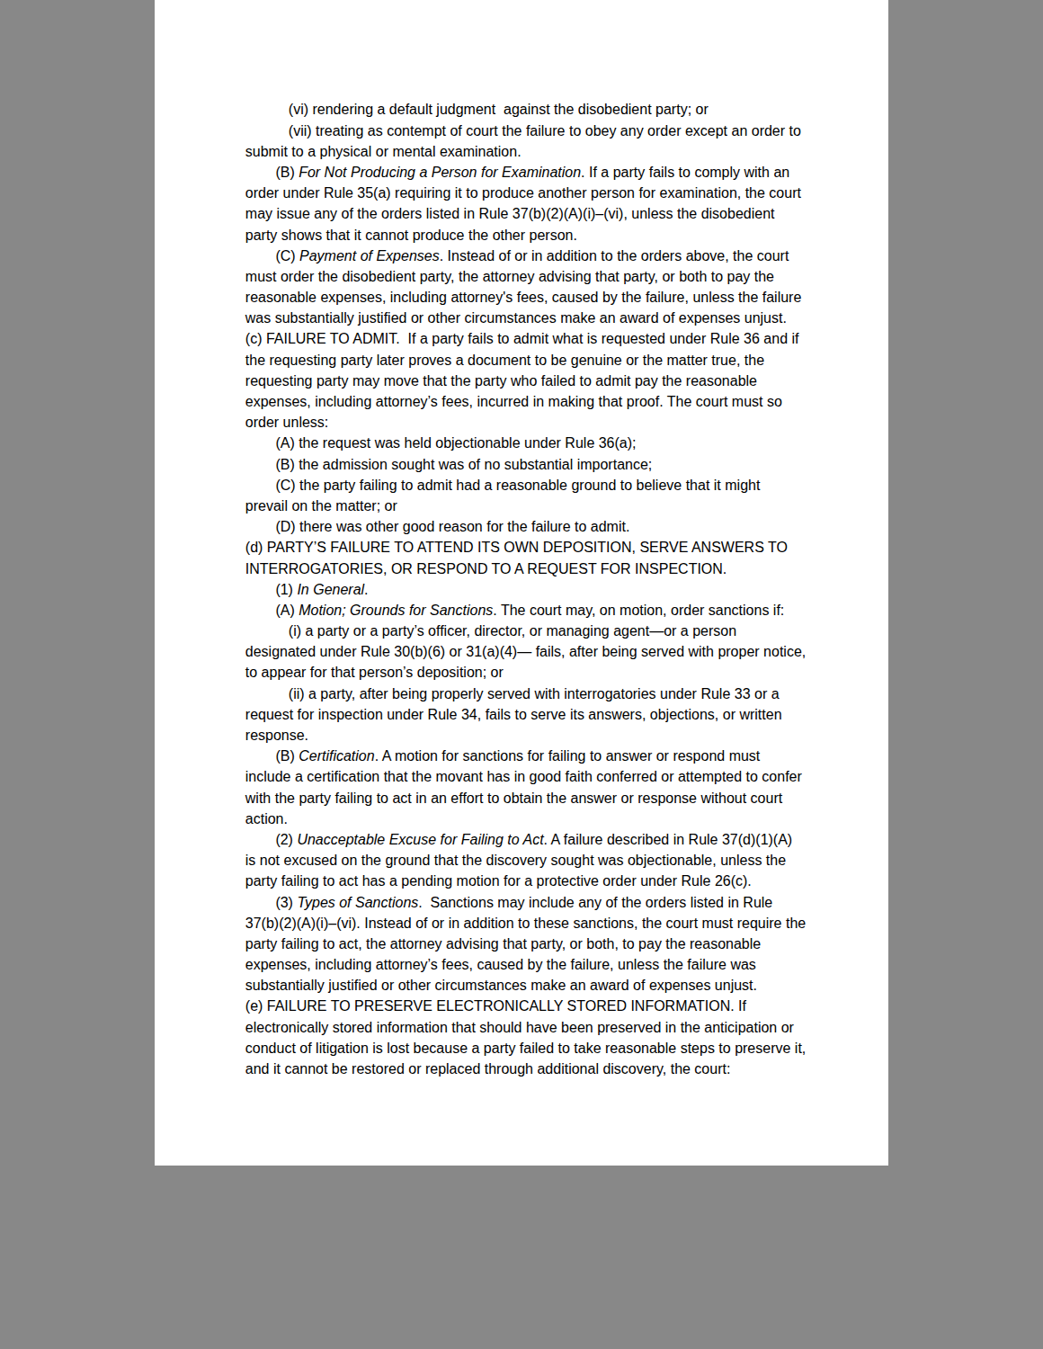(vi) rendering a default judgment against the disobedient party; or
(vii) treating as contempt of court the failure to obey any order except an order to submit to a physical or mental examination.
(B) For Not Producing a Person for Examination. If a party fails to comply with an order under Rule 35(a) requiring it to produce another person for examination, the court may issue any of the orders listed in Rule 37(b)(2)(A)(i)–(vi), unless the disobedient party shows that it cannot produce the other person.
(C) Payment of Expenses. Instead of or in addition to the orders above, the court must order the disobedient party, the attorney advising that party, or both to pay the reasonable expenses, including attorney's fees, caused by the failure, unless the failure was substantially justified or other circumstances make an award of expenses unjust.
(c) FAILURE TO ADMIT. If a party fails to admit what is requested under Rule 36 and if the requesting party later proves a document to be genuine or the matter true, the requesting party may move that the party who failed to admit pay the reasonable expenses, including attorney’s fees, incurred in making that proof. The court must so order unless:
(A) the request was held objectionable under Rule 36(a);
(B) the admission sought was of no substantial importance;
(C) the party failing to admit had a reasonable ground to believe that it might prevail on the matter; or
(D) there was other good reason for the failure to admit.
(d) PARTY’S FAILURE TO ATTEND ITS OWN DEPOSITION, SERVE ANSWERS TO INTERROGATORIES, OR RESPOND TO A REQUEST FOR INSPECTION.
(1) In General.
(A) Motion; Grounds for Sanctions. The court may, on motion, order sanctions if:
(i) a party or a party’s officer, director, or managing agent—or a person designated under Rule 30(b)(6) or 31(a)(4)— fails, after being served with proper notice, to appear for that person’s deposition; or
(ii) a party, after being properly served with interrogatories under Rule 33 or a request for inspection under Rule 34, fails to serve its answers, objections, or written response.
(B) Certification. A motion for sanctions for failing to answer or respond must include a certification that the movant has in good faith conferred or attempted to confer with the party failing to act in an effort to obtain the answer or response without court action.
(2) Unacceptable Excuse for Failing to Act. A failure described in Rule 37(d)(1)(A) is not excused on the ground that the discovery sought was objectionable, unless the party failing to act has a pending motion for a protective order under Rule 26(c).
(3) Types of Sanctions. Sanctions may include any of the orders listed in Rule 37(b)(2)(A)(i)–(vi). Instead of or in addition to these sanctions, the court must require the party failing to act, the attorney advising that party, or both, to pay the reasonable expenses, including attorney’s fees, caused by the failure, unless the failure was substantially justified or other circumstances make an award of expenses unjust.
(e) FAILURE TO PRESERVE ELECTRONICALLY STORED INFORMATION. If electronically stored information that should have been preserved in the anticipation or conduct of litigation is lost because a party failed to take reasonable steps to preserve it, and it cannot be restored or replaced through additional discovery, the court: